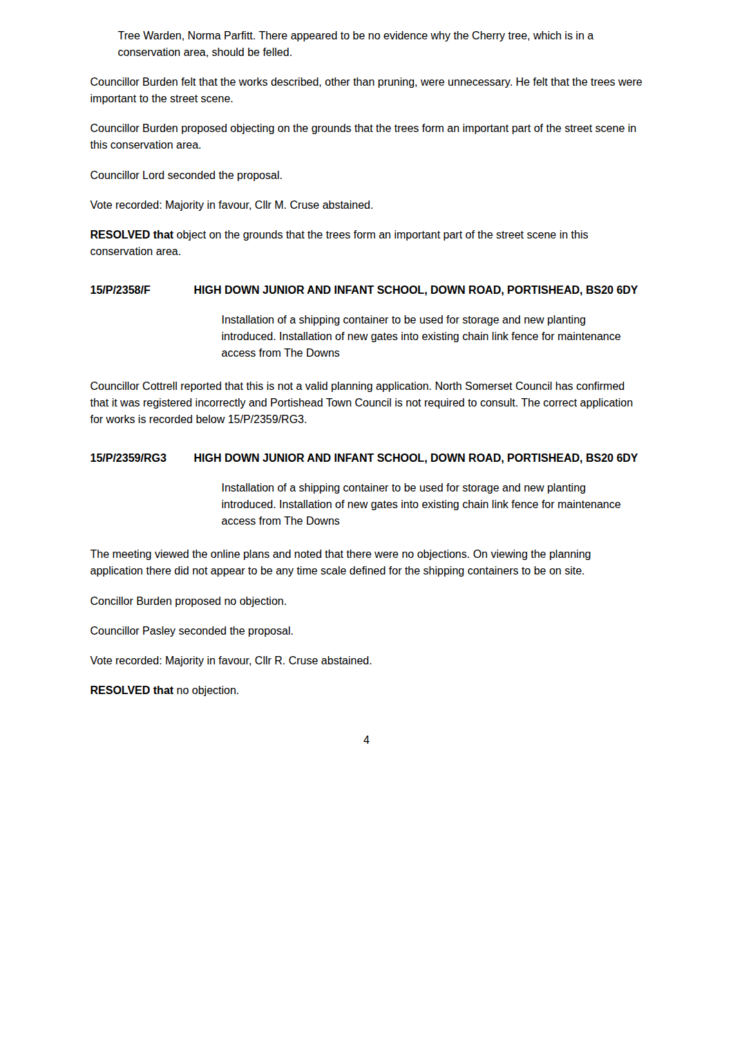Tree Warden, Norma Parfitt. There appeared to be no evidence why the Cherry tree, which is in a conservation area, should be felled.
Councillor Burden felt that the works described, other than pruning, were unnecessary. He felt that the trees were important to the street scene.
Councillor Burden proposed objecting on the grounds that the trees form an important part of the street scene in this conservation area.
Councillor Lord seconded the proposal.
Vote recorded: Majority in favour, Cllr M. Cruse abstained.
RESOLVED that object on the grounds that the trees form an important part of the street scene in this conservation area.
15/P/2358/F
HIGH DOWN JUNIOR AND INFANT SCHOOL, DOWN ROAD, PORTISHEAD, BS20 6DY
Installation of a shipping container to be used for storage and new planting introduced. Installation of new gates into existing chain link fence for maintenance access from The Downs
Councillor Cottrell reported that this is not a valid planning application. North Somerset Council has confirmed that it was registered incorrectly and Portishead Town Council is not required to consult. The correct application for works is recorded below 15/P/2359/RG3.
15/P/2359/RG3
HIGH DOWN JUNIOR AND INFANT SCHOOL, DOWN ROAD, PORTISHEAD, BS20 6DY
Installation of a shipping container to be used for storage and new planting introduced. Installation of new gates into existing chain link fence for maintenance access from The Downs
The meeting viewed the online plans and noted that there were no objections. On viewing the planning application there did not appear to be any time scale defined for the shipping containers to be on site.
Concillor Burden proposed no objection.
Councillor Pasley seconded the proposal.
Vote recorded: Majority in favour, Cllr R. Cruse abstained.
RESOLVED that no objection.
4